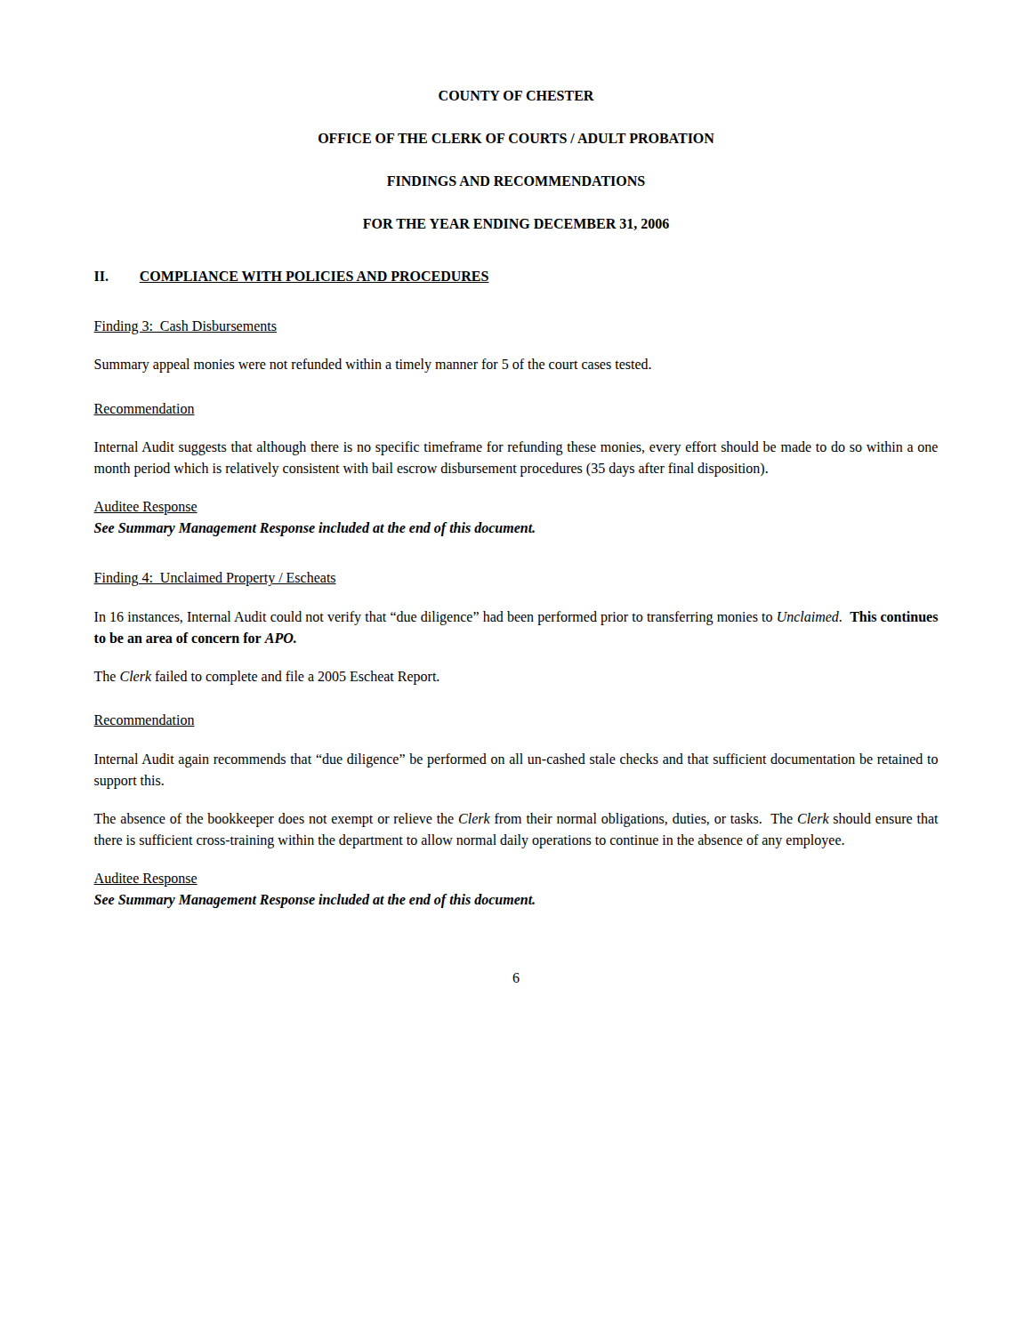COUNTY OF CHESTER
OFFICE OF THE CLERK OF COURTS / ADULT PROBATION
FINDINGS AND RECOMMENDATIONS
FOR THE YEAR ENDING DECEMBER 31, 2006
II. COMPLIANCE WITH POLICIES AND PROCEDURES
Finding 3: Cash Disbursements
Summary appeal monies were not refunded within a timely manner for 5 of the court cases tested.
Recommendation
Internal Audit suggests that although there is no specific timeframe for refunding these monies, every effort should be made to do so within a one month period which is relatively consistent with bail escrow disbursement procedures (35 days after final disposition).
Auditee Response
See Summary Management Response included at the end of this document.
Finding 4: Unclaimed Property / Escheats
In 16 instances, Internal Audit could not verify that “due diligence” had been performed prior to transferring monies to Unclaimed. This continues to be an area of concern for APO.
The Clerk failed to complete and file a 2005 Escheat Report.
Recommendation
Internal Audit again recommends that “due diligence” be performed on all un-cashed stale checks and that sufficient documentation be retained to support this.
The absence of the bookkeeper does not exempt or relieve the Clerk from their normal obligations, duties, or tasks. The Clerk should ensure that there is sufficient cross-training within the department to allow normal daily operations to continue in the absence of any employee.
Auditee Response
See Summary Management Response included at the end of this document.
6